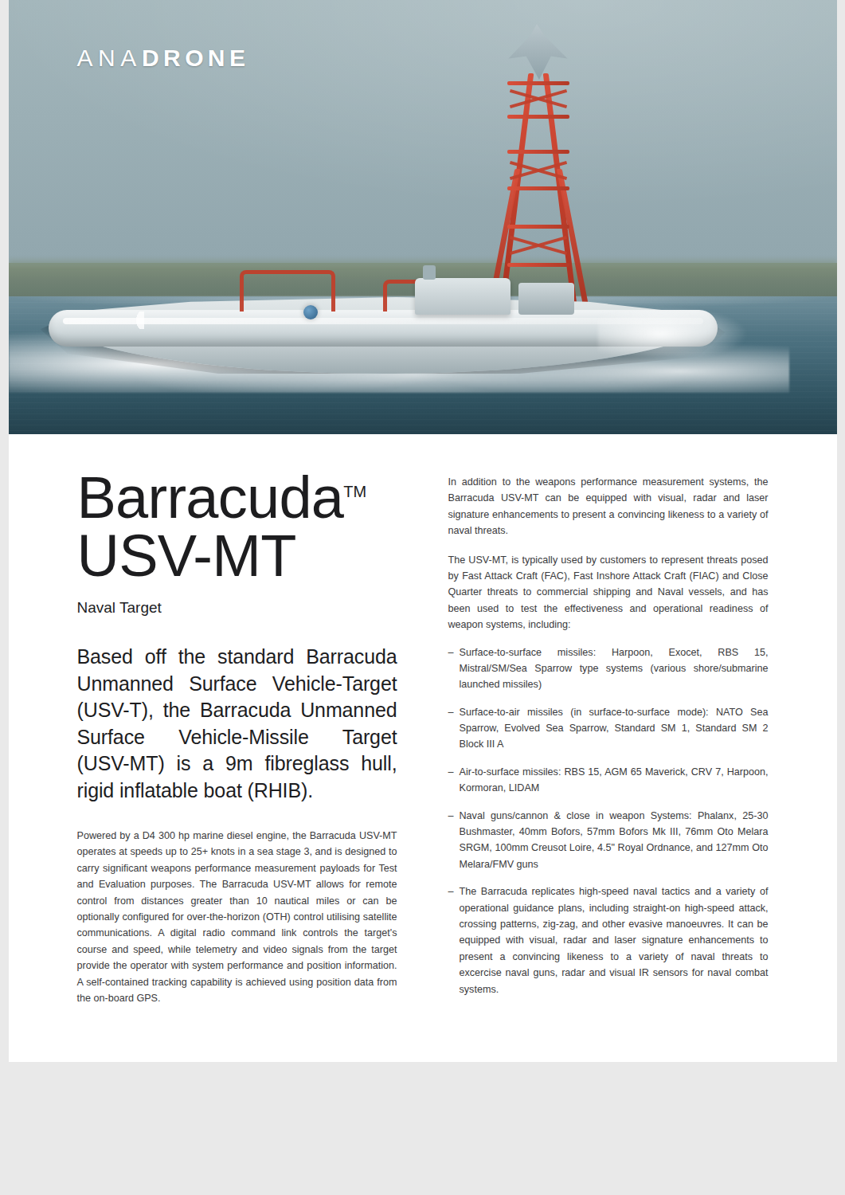ANADRONE
BarracudaTM
USV-MT
Naval Target
Based off the standard Barracuda Unmanned Surface Vehicle-Target (USV-T), the Barracuda Unmanned Surface Vehicle-Missile Target (USV-MT) is a 9m fibreglass hull, rigid inflatable boat (RHIB).
Powered by a D4 300 hp marine diesel engine, the Barracuda USV-MT operates at speeds up to 25+ knots in a sea stage 3, and is designed to carry significant weapons performance measurement payloads for Test and Evaluation purposes. The Barracuda USV-MT allows for remote control from distances greater than 10 nautical miles or can be optionally configured for over-the-horizon (OTH) control utilising satellite communications. A digital radio command link controls the target's course and speed, while telemetry and video signals from the target provide the operator with system performance and position information. A self-contained tracking capability is achieved using position data from the on-board GPS.
In addition to the weapons performance measurement systems, the Barracuda USV-MT can be equipped with visual, radar and laser signature enhancements to present a convincing likeness to a variety of naval threats.
The USV-MT, is typically used by customers to represent threats posed by Fast Attack Craft (FAC), Fast Inshore Attack Craft (FIAC) and Close Quarter threats to commercial shipping and Naval vessels, and has been used to test the effectiveness and operational readiness of weapon systems, including:
Surface-to-surface missiles: Harpoon, Exocet, RBS 15, Mistral/SM/Sea Sparrow type systems (various shore/submarine launched missiles)
Surface-to-air missiles (in surface-to-surface mode): NATO Sea Sparrow, Evolved Sea Sparrow, Standard SM 1, Standard SM 2 Block III A
Air-to-surface missiles: RBS 15, AGM 65 Maverick, CRV 7, Harpoon, Kormoran, LIDAM
Naval guns/cannon & close in weapon Systems: Phalanx, 25-30 Bushmaster, 40mm Bofors, 57mm Bofors Mk III, 76mm Oto Melara SRGM, 100mm Creusot Loire, 4.5" Royal Ordnance, and 127mm Oto Melara/FMV guns
The Barracuda replicates high-speed naval tactics and a variety of operational guidance plans, including straight-on high-speed attack, crossing patterns, zig-zag, and other evasive manoeuvres. It can be equipped with visual, radar and laser signature enhancements to present a convincing likeness to a variety of naval threats to excercise naval guns, radar and visual IR sensors for naval combat systems.